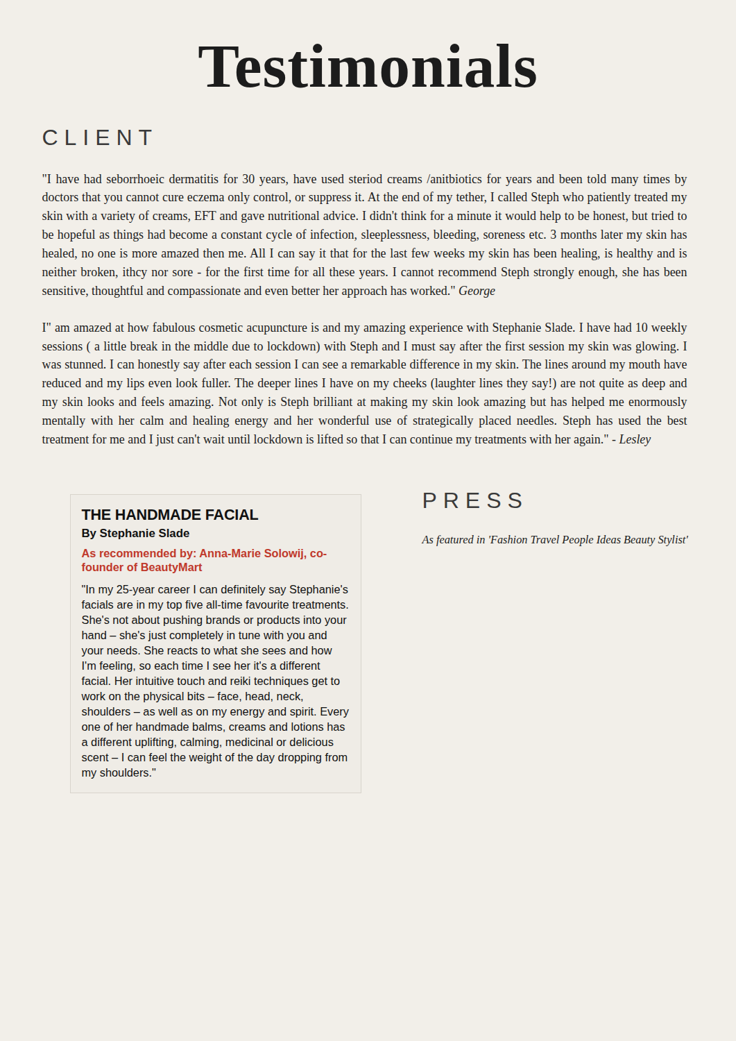Testimonials
Client
"I have had seborrhoeic dermatitis for 30 years, have used steriod creams /anitbiotics for years and been told many times by doctors that you cannot cure eczema only control, or suppress it. At the end of my tether, I called Steph who patiently treated my skin with a variety of creams, EFT and gave nutritional advice. I didn't think for a minute it would help to be honest, but tried to be hopeful as things had become a constant cycle of infection, sleeplessness, bleeding, soreness etc. 3 months later my skin has healed, no one is more amazed then me. All I can say it that for the last few weeks my skin has been healing, is healthy and is neither broken, ithcy nor sore - for the first time for all these years. I cannot recommend Steph strongly enough, she has been sensitive, thoughtful and compassionate and even better her approach has worked." George
I" am amazed at how fabulous cosmetic acupuncture is and my amazing experience with Stephanie Slade. I have had 10 weekly sessions ( a little break in the middle due to lockdown) with Steph and I must say after the first session my skin was glowing. I was stunned. I can honestly say after each session I can see a remarkable difference in my skin. The lines around my mouth have reduced and my lips even look fuller. The deeper lines I have on my cheeks (laughter lines they say!) are not quite as deep and my skin looks and feels amazing. Not only is Steph brilliant at making my skin look amazing but has helped me enormously mentally with her calm and healing energy and her wonderful use of strategically placed needles. Steph has used the best treatment for me and I just can't wait until lockdown is lifted so that I can continue my treatments with her again." - Lesley
THE HANDMADE FACIAL
By Stephanie Slade
As recommended by: Anna-Marie Solowij, co-founder of BeautyMart
"In my 25-year career I can definitely say Stephanie's facials are in my top five all-time favourite treatments. She's not about pushing brands or products into your hand – she's just completely in tune with you and your needs. She reacts to what she sees and how I'm feeling, so each time I see her it's a different facial. Her intuitive touch and reiki techniques get to work on the physical bits – face, head, neck, shoulders – as well as on my energy and spirit. Every one of her handmade balms, creams and lotions has a different uplifting, calming, medicinal or delicious scent – I can feel the weight of the day dropping from my shoulders."
Press
As featured in 'Fashion Travel People Ideas Beauty Stylist'